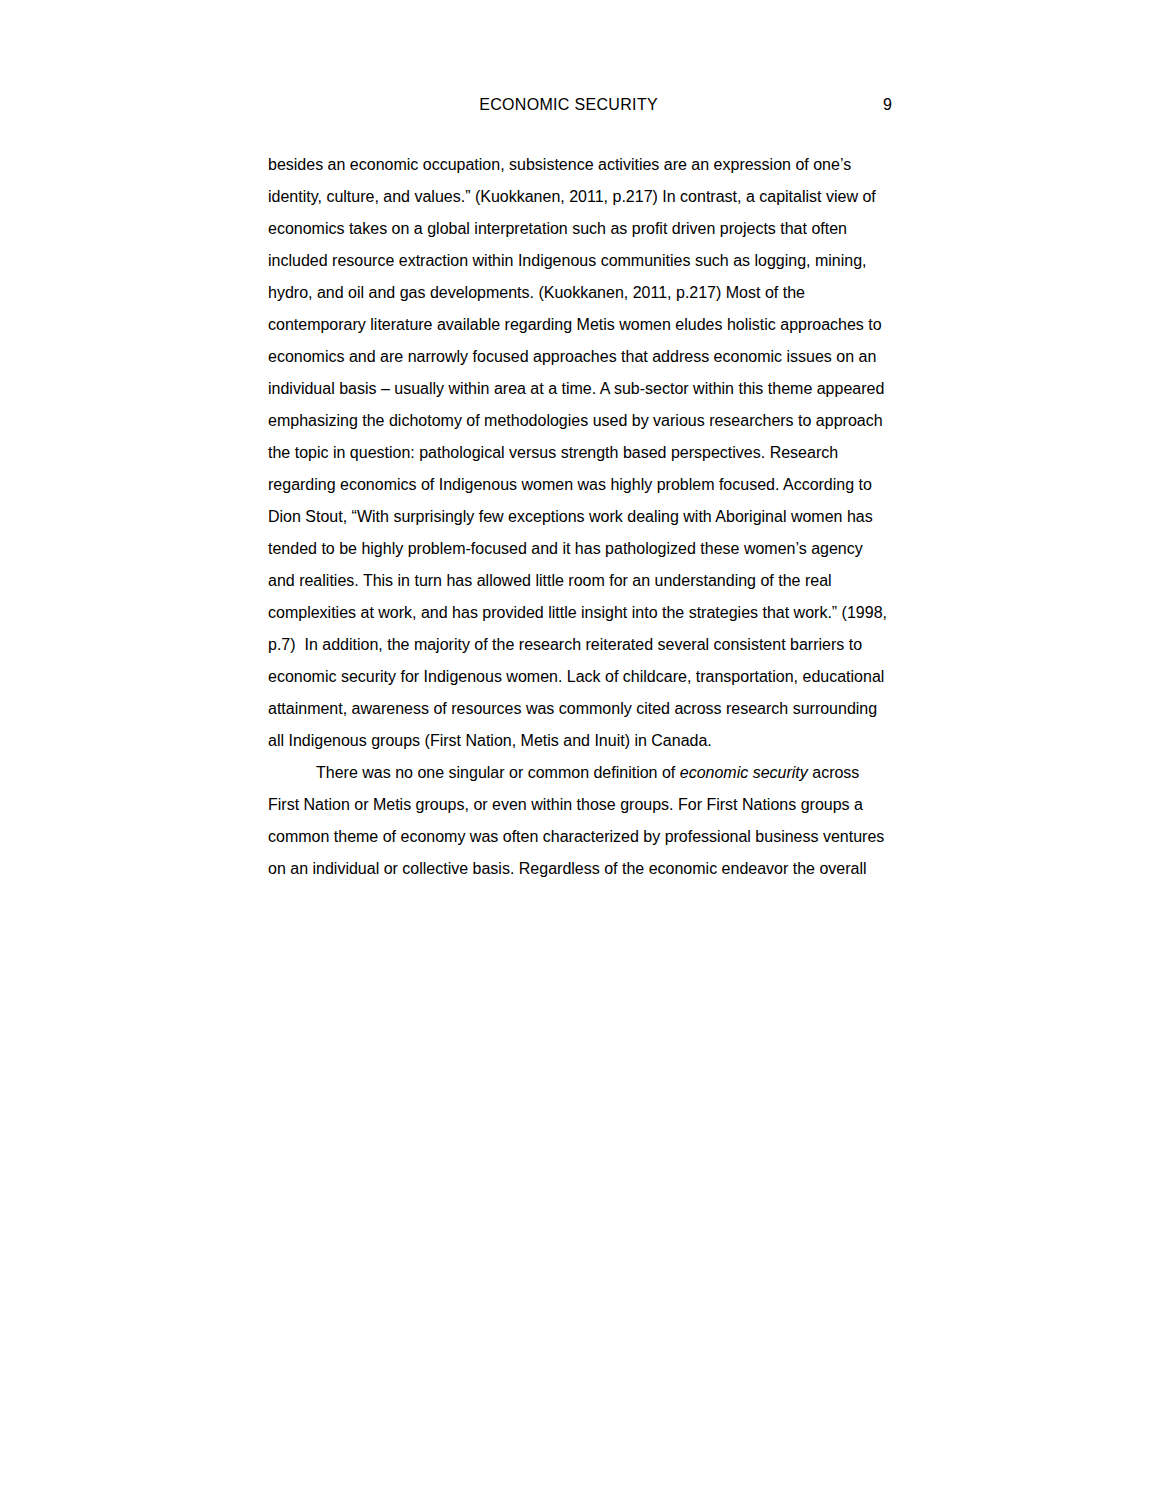Economic Security 9
besides an economic occupation, subsistence activities are an expression of one’s identity, culture, and values.” (Kuokkanen, 2011, p.217) In contrast, a capitalist view of economics takes on a global interpretation such as profit driven projects that often included resource extraction within Indigenous communities such as logging, mining, hydro, and oil and gas developments. (Kuokkanen, 2011, p.217) Most of the contemporary literature available regarding Metis women eludes holistic approaches to economics and are narrowly focused approaches that address economic issues on an individual basis – usually within area at a time. A sub-sector within this theme appeared emphasizing the dichotomy of methodologies used by various researchers to approach the topic in question: pathological versus strength based perspectives. Research regarding economics of Indigenous women was highly problem focused. According to Dion Stout, “With surprisingly few exceptions work dealing with Aboriginal women has tended to be highly problem-focused and it has pathologized these women’s agency and realities. This in turn has allowed little room for an understanding of the real complexities at work, and has provided little insight into the strategies that work.” (1998, p.7) In addition, the majority of the research reiterated several consistent barriers to economic security for Indigenous women. Lack of childcare, transportation, educational attainment, awareness of resources was commonly cited across research surrounding all Indigenous groups (First Nation, Metis and Inuit) in Canada.
There was no one singular or common definition of economic security across First Nation or Metis groups, or even within those groups. For First Nations groups a common theme of economy was often characterized by professional business ventures on an individual or collective basis. Regardless of the economic endeavor the overall